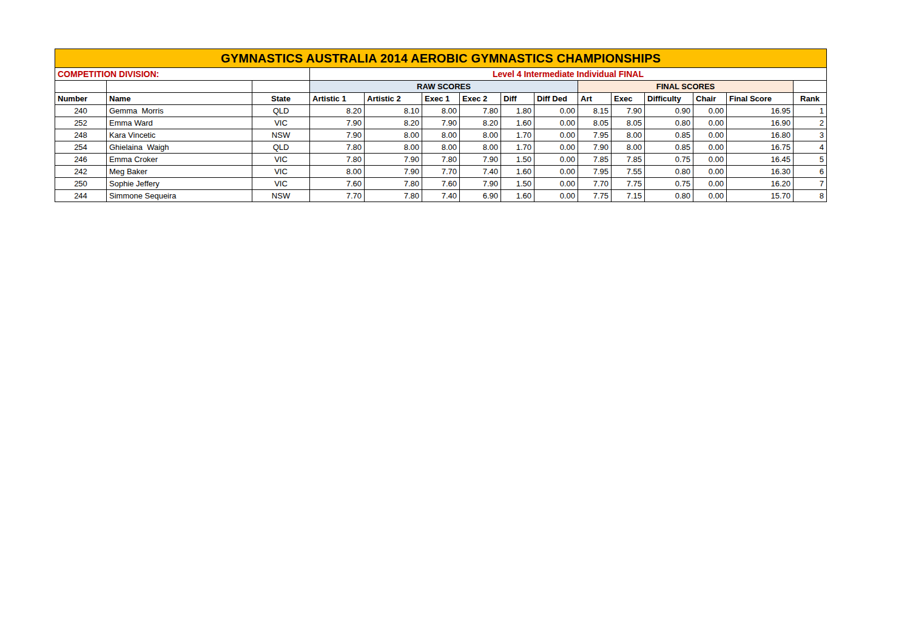| GYMNASTICS AUSTRALIA 2014 AEROBIC GYMNASTICS CHAMPIONSHIPS |
| COMPETITION DIVISION: | Level 4 Intermediate Individual FINAL |
| | | | RAW SCORES | FINAL SCORES | |
| Number | Name | State | Artistic 1 | Artistic 2 | Exec 1 | Exec 2 | Diff | Diff Ded | Art | Exec | Difficulty | Chair | Final Score | Rank |
| 240 | Gemma Morris | QLD | 8.20 | 8.10 | 8.00 | 7.80 | 1.80 | 0.00 | 8.15 | 7.90 | 0.90 | 0.00 | 16.95 | 1 |
| 252 | Emma Ward | VIC | 7.90 | 8.20 | 7.90 | 8.20 | 1.60 | 0.00 | 8.05 | 8.05 | 0.80 | 0.00 | 16.90 | 2 |
| 248 | Kara Vincetic | NSW | 7.90 | 8.00 | 8.00 | 8.00 | 1.70 | 0.00 | 7.95 | 8.00 | 0.85 | 0.00 | 16.80 | 3 |
| 254 | Ghielaina Waigh | QLD | 7.80 | 8.00 | 8.00 | 8.00 | 1.70 | 0.00 | 7.90 | 8.00 | 0.85 | 0.00 | 16.75 | 4 |
| 246 | Emma Croker | VIC | 7.80 | 7.90 | 7.80 | 7.90 | 1.50 | 0.00 | 7.85 | 7.85 | 0.75 | 0.00 | 16.45 | 5 |
| 242 | Meg Baker | VIC | 8.00 | 7.90 | 7.70 | 7.40 | 1.60 | 0.00 | 7.95 | 7.55 | 0.80 | 0.00 | 16.30 | 6 |
| 250 | Sophie Jeffery | VIC | 7.60 | 7.80 | 7.60 | 7.90 | 1.50 | 0.00 | 7.70 | 7.75 | 0.75 | 0.00 | 16.20 | 7 |
| 244 | Simmone Sequeira | NSW | 7.70 | 7.80 | 7.40 | 6.90 | 1.60 | 0.00 | 7.75 | 7.15 | 0.80 | 0.00 | 15.70 | 8 |